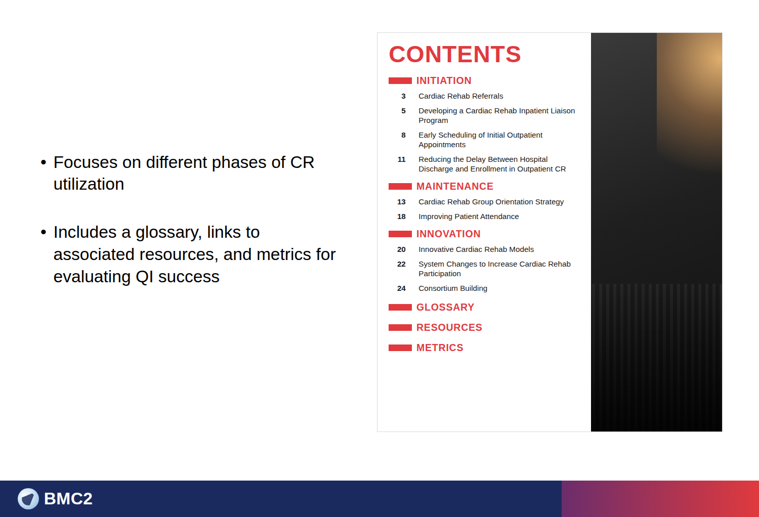Focuses on different phases of CR utilization
Includes a glossary, links to associated resources, and metrics for evaluating QI success
CONTENTS
INITIATION
3 Cardiac Rehab Referrals
5 Developing a Cardiac Rehab Inpatient Liaison Program
8 Early Scheduling of Initial Outpatient Appointments
11 Reducing the Delay Between Hospital Discharge and Enrollment in Outpatient CR
MAINTENANCE
13 Cardiac Rehab Group Orientation Strategy
18 Improving Patient Attendance
INNOVATION
20 Innovative Cardiac Rehab Models
22 System Changes to Increase Cardiac Rehab Participation
24 Consortium Building
GLOSSARY
RESOURCES
METRICS
Treadmill photo
BMC2